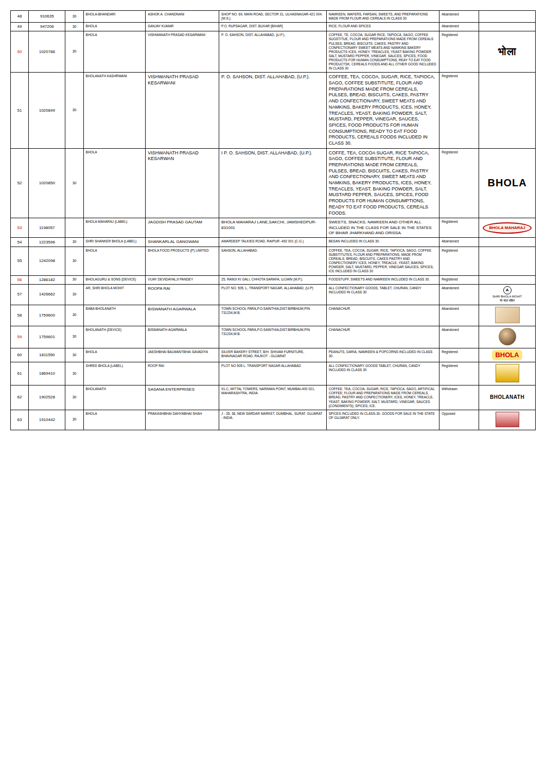| 48 | 910635 | 30 | BHOLA-BHANDARI | ASHOK A. CHANDNANI | SHOP NO. 69, MAIN ROAD, SECTOR 31, ULHASNAGAR-421 004. (M.S.). | NAMKEEN, WAFERS, FARSAN, SWEETS, AND PREPARATIONS MADE FROM FLOUR AND CEREALS IN CLASS 30 | Abandoned | |
| 49 | 947206 | 30 | BHOLA | SANJAY KUMAR | P.O. RUPSAGAR, DIST. BUXAR [BIHAR] | RICE, FLOUR AND SPICES | Abandoned | |
| 50 | 1020786 | 30 | BHOLA | VISHWANATH PRASAD KESARWANI | P. O. SAHSON, DIST. ALLAHABAD, (U.P.). | COFFEE, TE, COCOA, SUGAR RICE, TAPIOCA, SAGO, COFFEE SUGSTITUE, FLOUR AND PREPARATIONS MADE FROM CEREALS PULSES, BREAD, BISCUITS, CAKES, PASTRY AND CONFECTIONARY SWEET MEATS AND NAMKINS BAKERY PRODUCTS ICES, HONEY, TREACLES, YEAST BAKING POWDER SALT, MUSTARD PEPPER, VINEGAR, SAUCES, SPICES, FOOD PRODUCTS FOR HUMAN CONSUMPTIONS, REAY TO EAT FOOD PRODUCTSK, CEREALS FOODS AND ALL OTHER GOOD INCLUDED IN CLASS 30 | Registered | भोला |
| 51 | 1020849 | 30 | BHOLANATH KASHRWANI | VISHWANATH PRASAD KESARWANI | P. O. SAHSON, DIST. ALLAHABAD, (U.P.). | COFFEE, TEA, COCOA, SUGAR, RICE, TAPIOCA, SAGO, COFFEE SUBSTITUTE, FLOUR AND PREPARATIONS MADE FROM CEREALS, PULSES, BREAD, BISCUITS, CAKES, PASTRY AND CONFECTIONARY, SWEET MEATS AND NAMKINS, BAKERY PRODUCTS, ICES, HONEY, TREACLES, YEAST, BAKING POWDER, SALT, MUSTARD, PEPPER, VINEGAR, SAUCES, SPICES, FOOD PRODUCTS FOR HUMAN CONSUMPTIONS, READY TO EAT FOOD PRODUCTS, CEREALS FOODS INCLUDED IN CLASS 30. | Registered | |
| 52 | 1020850 | 30 | BHOLA | VISHWANATH PRASAD KESARWAN | I P. O. SAHSON, DIST. ALLAHABAD, (U.P.). | COFFE, TEA, COCOA SUGAR, RICE TAPIOCA, SAGO, COFFEE SUBSTITUTE, FLOUR AND PREPARATIONS MADE FROM CEREALS, PULSES, BREAD, BISCUITS, CAKES, PASTRY AND CONFECTIONARY, SWEET MEATS AND NAMKINS, BAKERY PRODUCTS, ICES, HONEY, TREACLES, YEAST, BAKING POWDER, SALT, MUSTARD PEPPER, SAUCES, SPICES, FOOD PRODUCTS FOR HUMAN CONSUMPTIONS, READY TO EAT FOOD PRODUCTS, CEREALS FOODS. | Registered | BHOLA |
| 53 | 1198057 | | BHOLA MAHARAJ (LABEL) | JAGDISH PRASAD GAUTAM | BHOLA MAHARAJ LANE,SAKCHI, JAMSHEDPUR-831001 | SWEETS, SNACKS, NAMKEEN AND OTHER ALL INCLUDED IN THE CLASS FOR SALE IN THE STATES OF BIHAR JHARKHAND AND ORISSA. | Registered | BHOLA MAHARAJ |
| 54 | 1223596 | 30 | SHRI SHANKER BHOLA (LABEL) | SHANKARLAL GANGWANI | AMARDEEP TALKIES ROAD, RAIPUR -492 001 (C.G.) | BESAN INCLUDED IN CLASS 30. | Abandoned | |
| 55 | 1242098 | 30 | BHOLA | BHOLA FOOD PRODUCTS (P) LIMITED | SAHSON, ALLAHABAD. | COFFEE, TEA, COCOA, SUGAR, RICE, TAPIOCA, SAGO, COFFEE SUBSTITUTES, FLOUR AND PREPARATIONS, MADE FROM CEREALS, BREAD, BISCUITS, CAKES PASTRY AND CONFECTIONERY ICES, HONEY, TREACLE, YEAST, BAKING POWDER, SALT, MUSTARD, PEPPER, VINEGAR SAUCES, SPICES, ICE INCLUDED IN CLASS 30 | Registered | |
| 56 | 1286182 | 30 | BHOLAGURU & SONS (DEVICE) | VIJAY DEVIDAYALJI PANDEY | 25, RAMJI KI GALI, CHHOTA SARAFA, UJJAIN (M.P.). | FOODSTUFF, SWEETS AND NAMKEEN INCLUDED IN CLASS 30. | Registered | |
| 57 | 1426662 | 30 | AR, SHRI BHOLA MOHIT | ROOPA RAI | PLOT NO. 505, L, TRANSPORT NAGAR, ALLAHABAD, (U.P) | ALL CONFECTIONARY GOODS, TABLET, CHURAN, CANDY INCLUDED IN CLASS 30 | Abandoned | A SHRI BHOLA MOHIT श्री भोला मोहित |
| 58 | 1759600 | 30 | BABA BHOLANATH | BISWANATH AGARWALA | TOWN SCHOOL PARA,P.O.SAINTHIA,DIST.BIRBHUM,PIN 731234,W.B. | CHANACHUR | Abandoned | |
| 59 | 1759601 | 30 | BHOLANATH (DEVICE) | BISWANATH AGARWALA | TOWN SCHOOL PARA,P.O.SAINTHIA,DIST.BIRBHUM,PIN 731234,W.B. | CHANACHUR | Abandoned | |
| 60 | 1811550 | 30 | BHOLA | JAESHBHAI BALWANTBHAI SAVADIYA | SILVER BAKERY STREET, B/H. SHIVAM FURNITURE, BHAVNAGAR ROAD, RAJKOT - GUJARAT | PEANUTS, DARIA, NAMKEEN & POPCORNS INCLUDED IN CLASS 30. | Registered | BHOLA |
| 61 | 1869410 | 30 | SHREE BHOLA (LABEL) | ROOP RAI | PLOT NO 505 L. TRANSPORT NAGAR ALLAHABAD | ALL CONFECTIONARY GOODS TABLET, CHURAN, CANDY INCLUDED IN CLASS 30 | Registered | |
| 62 | 1902528 | 30 | BHOLANATH | SASANA ENTERPRISES | 91-C, MITTAL TOWERS, NARIMAN POINT, MUMBAI-400 021, MAHARASHTRA, INDIA | COFFEE, TEA, COCOA, SUGAR, RICE, TAPIOCA, SAGO, ARTIFICAL COFFEE; FLOUR AND PREPARATIONS MADE FROM CEREALS, BREAD, PASTRY AND CONFECTIONERY, ICES, HONEY, TREACLE, YEAST, BAKING POWDER; SALT, MUSTARD, VINEGAR, SAUCES (CONDIMENTS); SPICES; ICE. | Withdrawn | BHOLANATH |
| 63 | 1910442 | 30 | BHOLA | PRAKASHBHAI DAHYABHAI SHAH | J - 35, 36, NEW SARDAR MARKET, DUMBHAL, SURAT. GUJARAT - INDIA. | SPICES INCLUDED IN CLASS-30. GOODS FOR SALE IN THE STATE OF GUJARAT ONLY. | Opposed | |